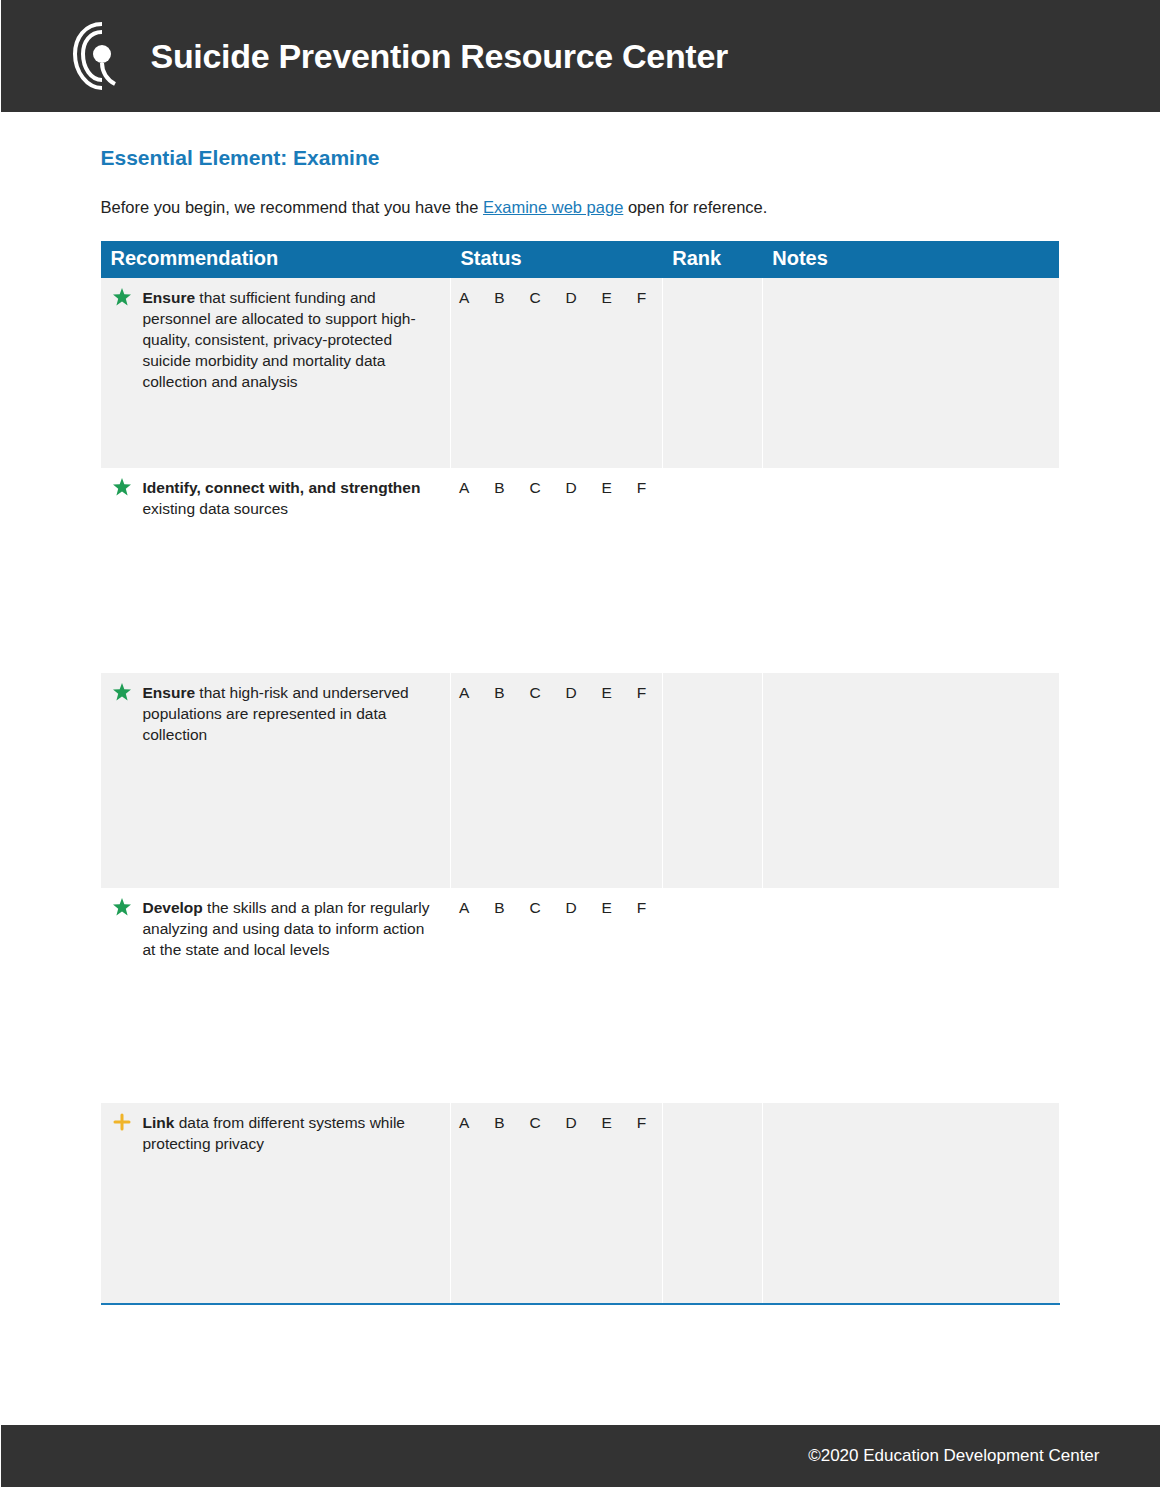Suicide Prevention Resource Center
Essential Element: Examine
Before you begin, we recommend that you have the Examine web page open for reference.
| Recommendation | Status | Rank | Notes |
| --- | --- | --- | --- |
| Ensure that sufficient funding and personnel are allocated to support high-quality, consistent, privacy-protected suicide morbidity and mortality data collection and analysis | A B C D E F | | |
| Identify, connect with, and strengthen existing data sources | A B C D E F | | |
| Ensure that high-risk and underserved populations are represented in data collection | A B C D E F | | |
| Develop the skills and a plan for regularly analyzing and using data to inform action at the state and local levels | A B C D E F | | |
| Link data from different systems while protecting privacy | A B C D E F | | |
©2020 Education Development Center